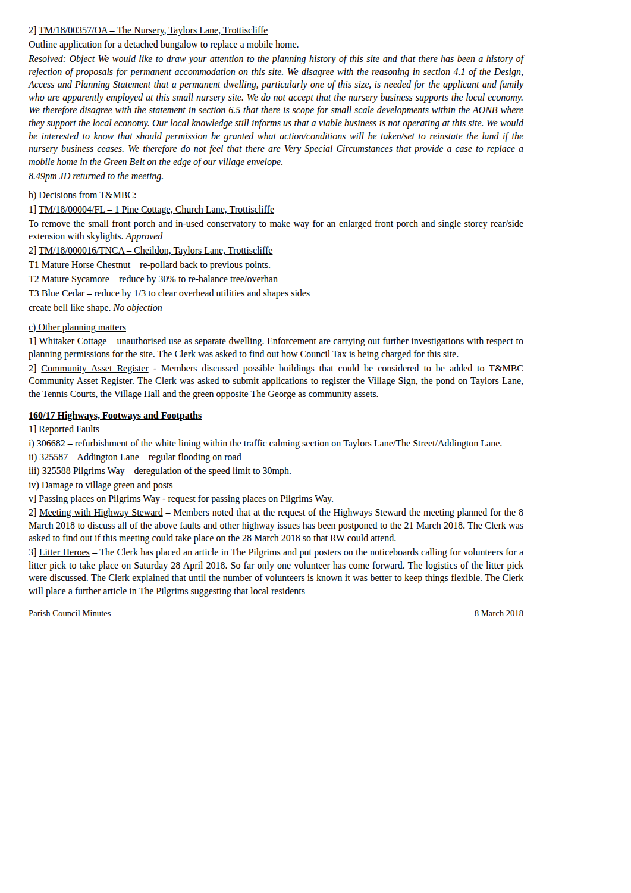2] TM/18/00357/OA – The Nursery, Taylors Lane, Trottiscliffe
Outline application for a detached bungalow to replace a mobile home.
Resolved: Object We would like to draw your attention to the planning history of this site and that there has been a history of rejection of proposals for permanent accommodation on this site. We disagree with the reasoning in section 4.1 of the Design, Access and Planning Statement that a permanent dwelling, particularly one of this size, is needed for the applicant and family who are apparently employed at this small nursery site. We do not accept that the nursery business supports the local economy. We therefore disagree with the statement in section 6.5 that there is scope for small scale developments within the AONB where they support the local economy. Our local knowledge still informs us that a viable business is not operating at this site. We would be interested to know that should permission be granted what action/conditions will be taken/set to reinstate the land if the nursery business ceases. We therefore do not feel that there are Very Special Circumstances that provide a case to replace a mobile home in the Green Belt on the edge of our village envelope.
8.49pm JD returned to the meeting.
b) Decisions from T&MBC:
1] TM/18/00004/FL – 1 Pine Cottage, Church Lane, Trottiscliffe
To remove the small front porch and in-used conservatory to make way for an enlarged front porch and single storey rear/side extension with skylights. Approved
2] TM/18/000016/TNCA – Cheildon, Taylors Lane, Trottiscliffe
T1 Mature Horse Chestnut – re-pollard back to previous points.
T2 Mature Sycamore – reduce by 30% to re-balance tree/overhan
T3 Blue Cedar – reduce by 1/3 to clear overhead utilities and shapes sides
create bell like shape. No objection
c) Other planning matters
1] Whitaker Cottage – unauthorised use as separate dwelling. Enforcement are carrying out further investigations with respect to planning permissions for the site. The Clerk was asked to find out how Council Tax is being charged for this site.
2] Community Asset Register - Members discussed possible buildings that could be considered to be added to T&MBC Community Asset Register. The Clerk was asked to submit applications to register the Village Sign, the pond on Taylors Lane, the Tennis Courts, the Village Hall and the green opposite The George as community assets.
160/17 Highways, Footways and Footpaths
1] Reported Faults
i) 306682 – refurbishment of the white lining within the traffic calming section on Taylors Lane/The Street/Addington Lane.
ii) 325587 – Addington Lane – regular flooding on road
iii) 325588 Pilgrims Way – deregulation of the speed limit to 30mph.
iv) Damage to village green and posts
v] Passing places on Pilgrims Way - request for passing places on Pilgrims Way.
2] Meeting with Highway Steward – Members noted that at the request of the Highways Steward the meeting planned for the 8 March 2018 to discuss all of the above faults and other highway issues has been postponed to the 21 March 2018. The Clerk was asked to find out if this meeting could take place on the 28 March 2018 so that RW could attend.
3] Litter Heroes – The Clerk has placed an article in The Pilgrims and put posters on the noticeboards calling for volunteers for a litter pick to take place on Saturday 28 April 2018. So far only one volunteer has come forward. The logistics of the litter pick were discussed. The Clerk explained that until the number of volunteers is known it was better to keep things flexible. The Clerk will place a further article in The Pilgrims suggesting that local residents
Parish Council Minutes 8 March 2018